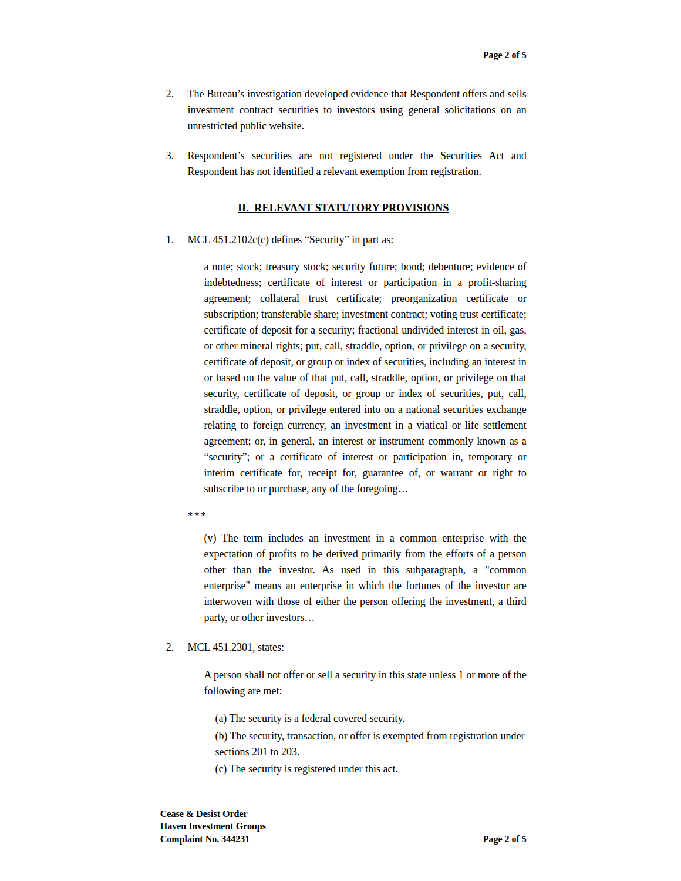Page 2 of 5
2. The Bureau’s investigation developed evidence that Respondent offers and sells investment contract securities to investors using general solicitations on an unrestricted public website.
3. Respondent’s securities are not registered under the Securities Act and Respondent has not identified a relevant exemption from registration.
II. RELEVANT STATUTORY PROVISIONS
1. MCL 451.2102c(c) defines “Security” in part as:
a note; stock; treasury stock; security future; bond; debenture; evidence of indebtedness; certificate of interest or participation in a profit-sharing agreement; collateral trust certificate; preorganization certificate or subscription; transferable share; investment contract; voting trust certificate; certificate of deposit for a security; fractional undivided interest in oil, gas, or other mineral rights; put, call, straddle, option, or privilege on a security, certificate of deposit, or group or index of securities, including an interest in or based on the value of that put, call, straddle, option, or privilege on that security, certificate of deposit, or group or index of securities, put, call, straddle, option, or privilege entered into on a national securities exchange relating to foreign currency, an investment in a viatical or life settlement agreement; or, in general, an interest or instrument commonly known as a “security”; or a certificate of interest or participation in, temporary or interim certificate for, receipt for, guarantee of, or warrant or right to subscribe to or purchase, any of the foregoing…
***
(v) The term includes an investment in a common enterprise with the expectation of profits to be derived primarily from the efforts of a person other than the investor. As used in this subparagraph, a "common enterprise" means an enterprise in which the fortunes of the investor are interwoven with those of either the person offering the investment, a third party, or other investors…
2. MCL 451.2301, states:
A person shall not offer or sell a security in this state unless 1 or more of the following are met:
(a) The security is a federal covered security.
(b) The security, transaction, or offer is exempted from registration under sections 201 to 203.
(c) The security is registered under this act.
Cease & Desist Order
Haven Investment Groups
Complaint No. 344231 Page 2 of 5